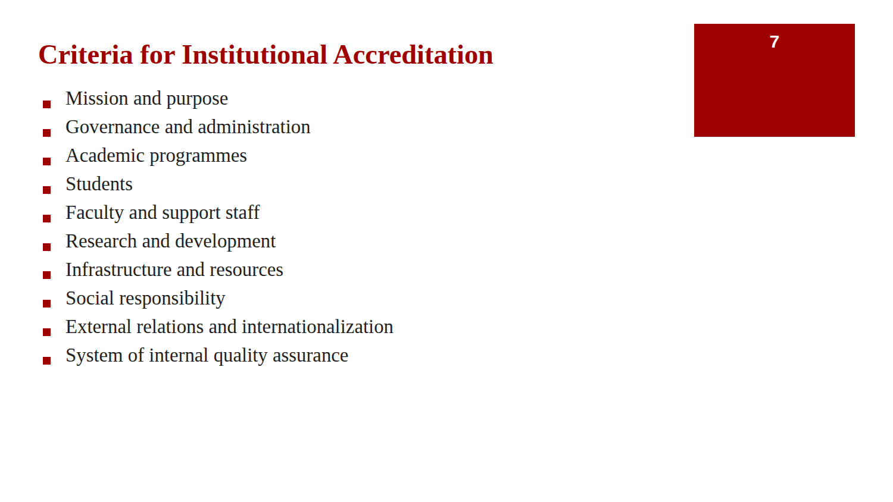7
Criteria for Institutional Accreditation
Mission and purpose
Governance and administration
Academic programmes
Students
Faculty and support staff
Research and development
Infrastructure and resources
Social responsibility
External relations and internationalization
System of internal quality assurance